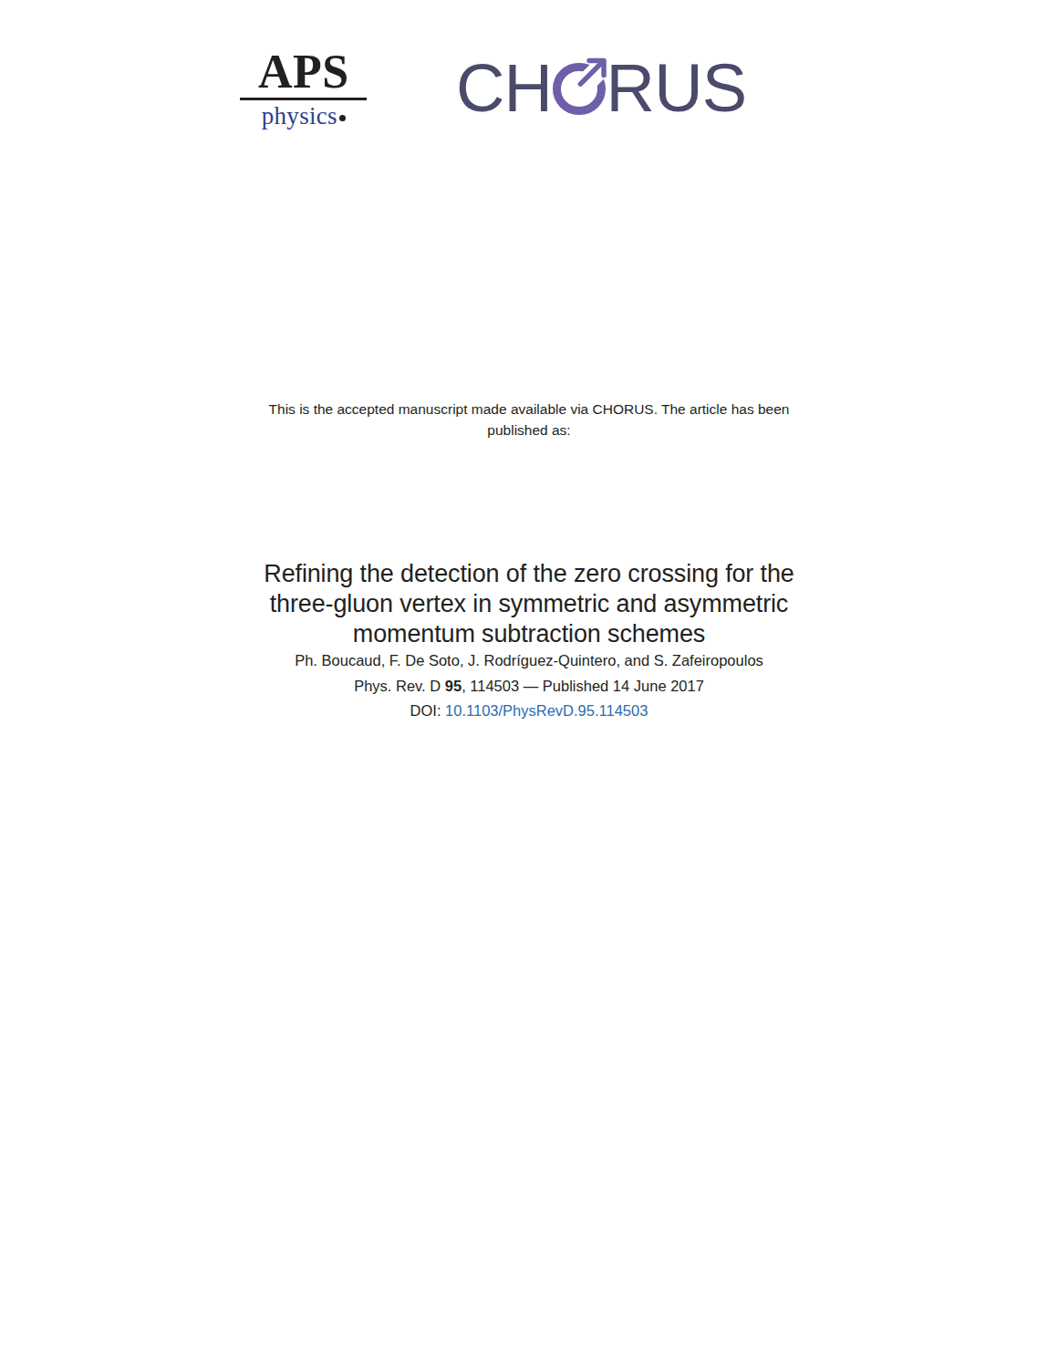APS physics
CH RUS
This is the accepted manuscript made available via CHORUS. The article has been published as:
Refining the detection of the zero crossing for the three-gluon vertex in symmetric and asymmetric momentum subtraction schemes
Ph. Boucaud, F. De Soto, J. Rodríguez-Quintero, and S. Zafeiropoulos
Phys. Rev. D 95, 114503 — Published 14 June 2017
DOI: 10.1103/PhysRevD.95.114503